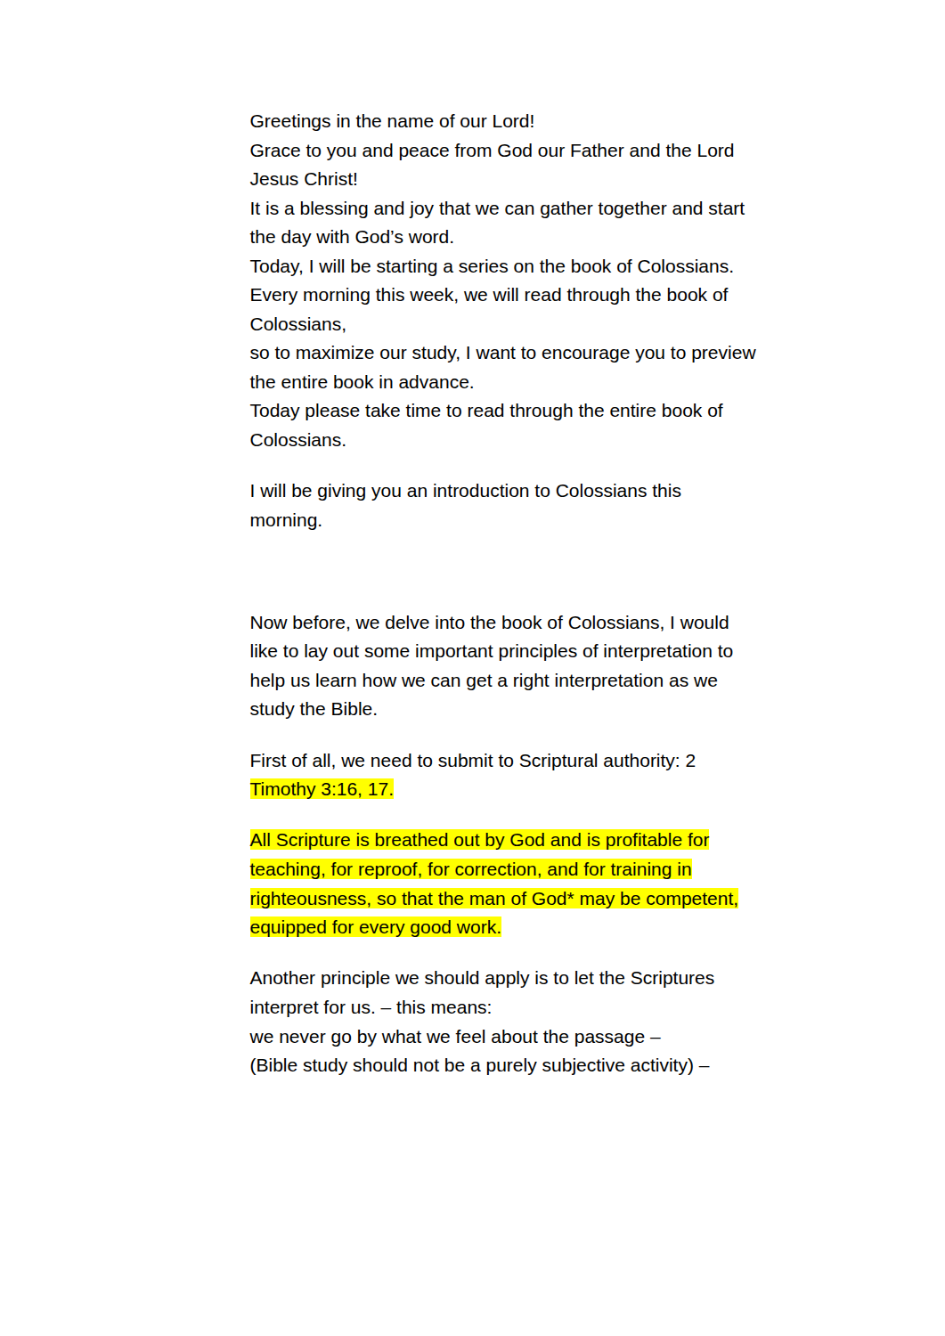Greetings in the name of our Lord!
Grace to you and peace from God our Father and the Lord Jesus Christ!
It is a blessing and joy that we can gather together and start the day with God’s word.
Today, I will be starting a series on the book of Colossians.
Every morning this week, we will read through the book of Colossians,
so to maximize our study, I want to encourage you to preview the entire book in advance.
Today please take time to read through the entire book of Colossians.
I will be giving you an introduction to Colossians this morning.
Now before, we delve into the book of Colossians, I would like to lay out some important principles of interpretation to help us learn how we can get a right interpretation as we study the Bible.
First of all, we need to submit to Scriptural authority: 2 Timothy 3:16, 17.
All Scripture is breathed out by God and is profitable for teaching, for reproof, for correction, and for training in righteousness, so that the man of God* may be competent, equipped for every good work.
Another principle we should apply is to let the Scriptures interpret for us. – this means:
we never go by what we feel about the passage –
(Bible study should not be a purely subjective activity) –